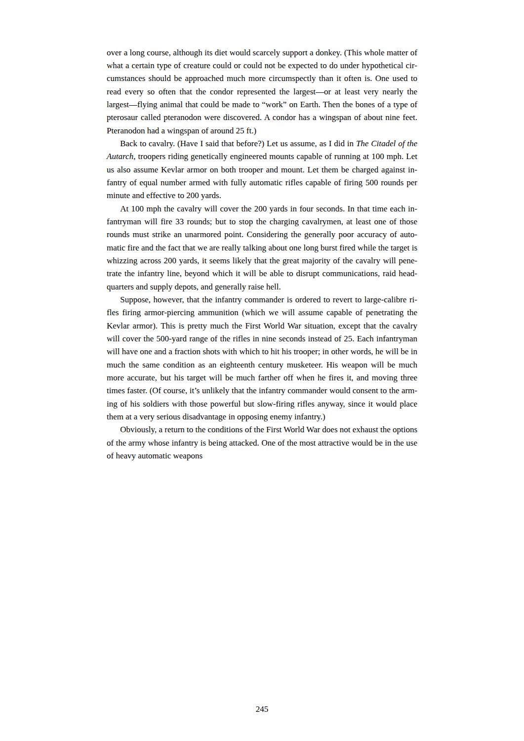over a long course, although its diet would scarcely support a donkey. (This whole matter of what a certain type of creature could or could not be expected to do under hypothetical circumstances should be approached much more circumspectly than it often is. One used to read every so often that the condor represented the largest—or at least very nearly the largest—flying animal that could be made to “work” on Earth. Then the bones of a type of pterosaur called pteranodon were discovered. A condor has a wingspan of about nine feet. Pteranodon had a wingspan of around 25 ft.)
Back to cavalry. (Have I said that before?) Let us assume, as I did in The Citadel of the Autarch, troopers riding genetically engineered mounts capable of running at 100 mph. Let us also assume Kevlar armor on both trooper and mount. Let them be charged against infantry of equal number armed with fully automatic rifles capable of firing 500 rounds per minute and effective to 200 yards.
At 100 mph the cavalry will cover the 200 yards in four seconds. In that time each infantryman will fire 33 rounds; but to stop the charging cavalrymen, at least one of those rounds must strike an unarmored point. Considering the generally poor accuracy of automatic fire and the fact that we are really talking about one long burst fired while the target is whizzing across 200 yards, it seems likely that the great majority of the cavalry will penetrate the infantry line, beyond which it will be able to disrupt communications, raid headquarters and supply depots, and generally raise hell.
Suppose, however, that the infantry commander is ordered to revert to large-calibre rifles firing armor-piercing ammunition (which we will assume capable of penetrating the Kevlar armor). This is pretty much the First World War situation, except that the cavalry will cover the 500-yard range of the rifles in nine seconds instead of 25. Each infantryman will have one and a fraction shots with which to hit his trooper; in other words, he will be in much the same condition as an eighteenth century musketeer. His weapon will be much more accurate, but his target will be much farther off when he fires it, and moving three times faster. (Of course, it’s unlikely that the infantry commander would consent to the arming of his soldiers with those powerful but slow-firing rifles anyway, since it would place them at a very serious disadvantage in opposing enemy infantry.)
Obviously, a return to the conditions of the First World War does not exhaust the options of the army whose infantry is being attacked. One of the most attractive would be in the use of heavy automatic weapons
245